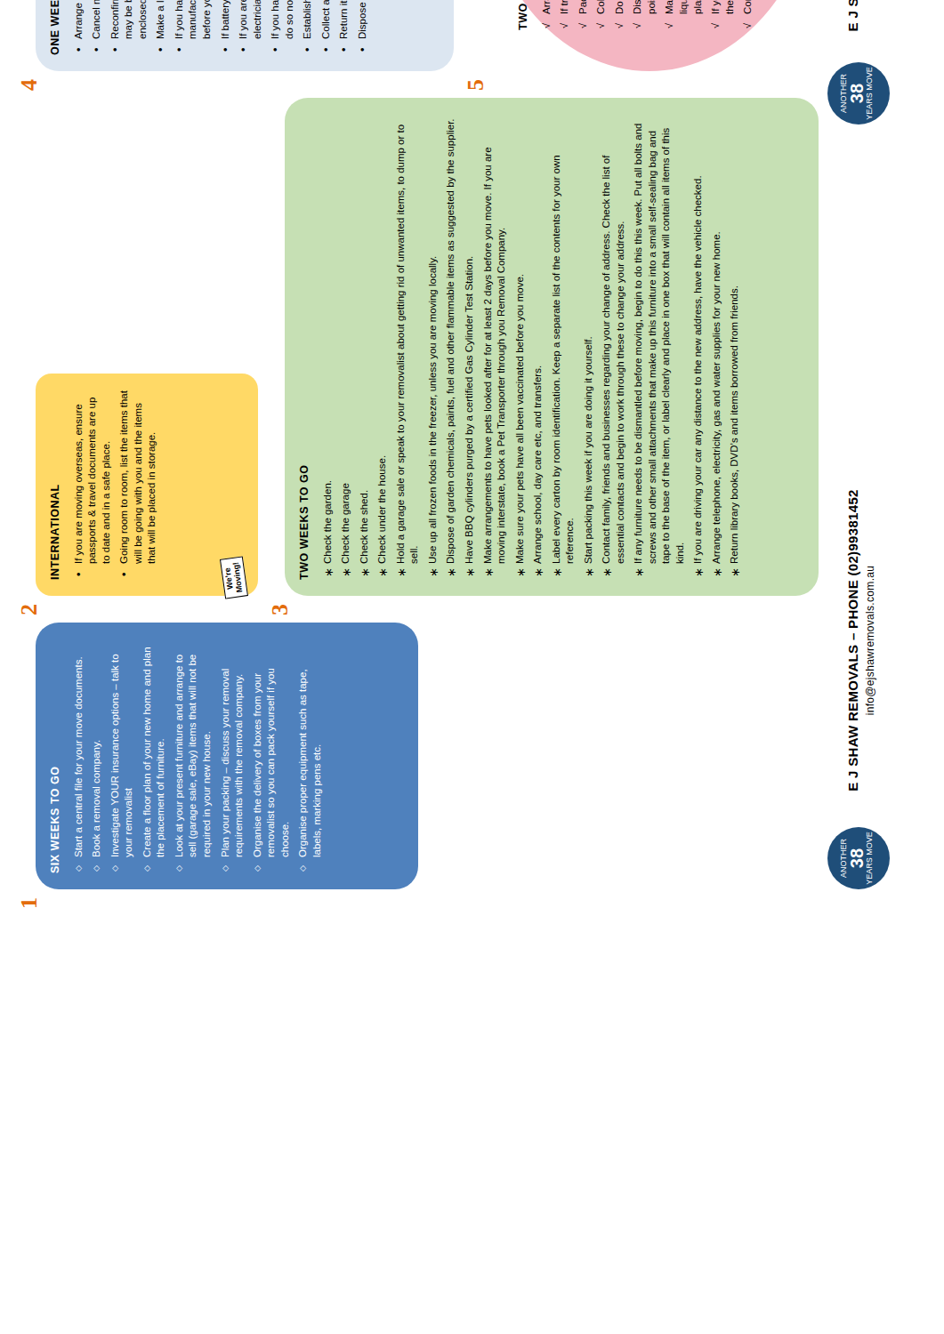1
2
3
4
5
Six Weeks to Go
Start a central file for your move documents.
Book a removal company.
Investigate YOUR insurance options – talk to your removalist
Create a floor plan of your new home and plan the placement of furniture.
Look at your present furniture and arrange to sell (garage sale, eBay) items that will not be required in your new house.
Plan your packing – discuss your removal requirements with the removal company.
Organise the delivery of boxes from your removalist so you can pack yourself if you choose.
Organise proper equipment such as tape, labels, marking pens etc.
International
If you are moving overseas, ensure passports & travel documents are up to date and in a safe place.
Going room to room, list the items that will be going with you and the items that will be placed in storage.
We’re
Moving!
Two Weeks to Go
Check the garden.
Check the garage
Check the shed.
Check under the house.
Hold a garage sale or speak to your removalist about getting rid of unwanted items, to dump or to sell.
Use up all frozen foods in the freezer, unless you are moving locally.
Dispose of garden chemicals, paints, fuel and other flammable items as suggested by the supplier.
Have BBQ cylinders purged by a certified Gas Cylinder Test Station.
Make arrangements to have pets looked after for at least 2 days before you move. If you are moving interstate, book a Pet Transporter through you Removal Company.
Make sure your pets have all been vaccinated before you move.
Arrange school, day care etc, and transfers.
Label every carton by room identification. Keep a separate list of the contents for your own reference.
Start packing this week if you are doing it yourself.
Contact family, friends and businesses regarding your change of address. Check the list of essential contacts and begin to work through these to change your address.
If any furniture needs to be dismantled before moving, begin to do this this week. Put all bolts and screws and other small attachments that make up this furniture into a small self-sealing bag and tape to the base of the item, or label clearly and place in one box that will contain all items of this kind.
If you are driving your car any distance to the new address, have the vehicle checked.
Arrange telephone, electricity, gas and water supplies for your new home.
Return library books, DVD’s and items borrowed from friends.
One Week to Go
Arrange with the Post Office to have all your mail redirected.
Cancel newspapers and any other deliveries being made to your present home.
Reconfirm travel arrangements for the vehicles and care for your pets. Your pets may be becoming anxious when they see all the upheaval. Ensure they are enclosed at all times so they don’t disappear and cause unnecessary grief.
Make a list of things to do on Moving Day.
If you have a waterbed, make arrangements to have the bed prepared as per the manufacturer’s specifications. This may mean having a contractor come the day before you leave. Your removalist may also be able to assist.
If battery powered items are going into store, or overseas, remove all batteries.
If you are taking special light fittings with you that need to be disconnected by an electrician, organise this now.
If you haven’t drained the fuel from your lawnmower, or emptied other containers, do so now.
Establish cut off or final reading dates for electricity, water, phone, and gas.
Collect any articles that are being repaired or have been loaned out.
Return items that you have borrowed including library books and DVD’s.
Dispose of any articles that did not sell at the garage sale or on ebay.
Two Days to Go
Arrange the necessary finances for payments on moving day.
If travelling any distance by car, check oil, water, tyres etc.
Pack luggage or those things you will need immediately after moving.
Collect dry cleaning.
Do the laundry, fold, and pack.
Dispose of remaining chemicals, flammables and garbage. Do not tip poisons down the drain.
Make sure that all jars, bottles and cans containing non-flammable liquids are tightly sealed and packed in waterproof containers or plastic bags.
If you are keeping blinds or curtains, take these down now and pack them.
Conclude your packing. Make sure all items are on your inventory.
ANOTHER38 YEARS MOVE
E J SHAW REMOVALS – PHONE (02)99381452
info@ejshawremovals.com.au
ANOTHER38 YEARS MOVE
E J SHAW REMOVALS – PHONE (02)9938145
info@ejshawremovals.com.au
[illustration: movers carrying boxes]